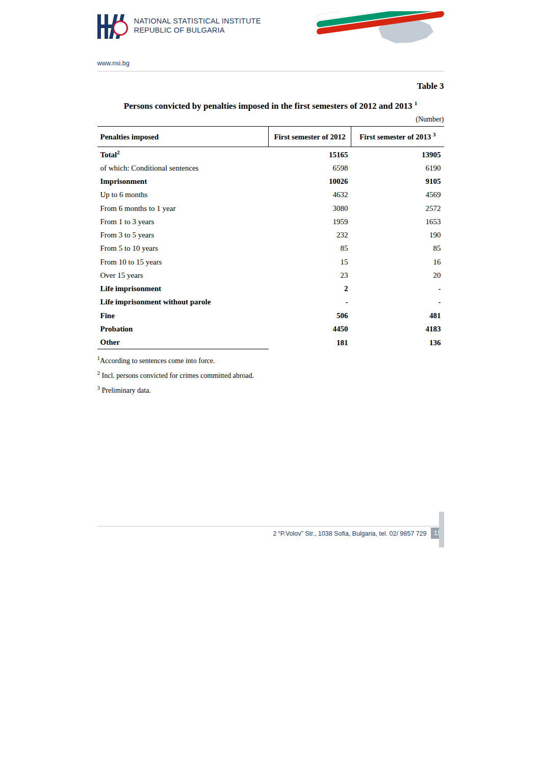NATIONAL STATISTICAL INSTITUTE
REPUBLIC OF BULGARIA
www.nsi.bg
Table 3
Persons convicted by penalties imposed in the first semesters of 2012 and 2013 1
(Number)
| Penalties imposed | First semester of 2012 | First semester of 2013 3 |
| --- | --- | --- |
| Total 2 | 15165 | 13905 |
| of which: Conditional sentences | 6598 | 6190 |
| Imprisonment | 10026 | 9105 |
| Up to 6 months | 4632 | 4569 |
| From 6 months to 1 year | 3080 | 2572 |
| From 1 to 3 years | 1959 | 1653 |
| From 3 to 5 years | 232 | 190 |
| From 5 to 10 years | 85 | 85 |
| From 10 to 15 years | 15 | 16 |
| Over 15 years | 23 | 20 |
| Life imprisonment | 2 | - |
| Life imprisonment without parole | - | - |
| Fine | 506 | 481 |
| Probation | 4450 | 4183 |
| Other | 181 | 136 |
1According to sentences come into force.
2 Incl. persons convicted for crimes committed abroad.
3 Preliminary data.
2 “P.Volov” Str., 1038 Sofia, Bulgaria, tel. 02/ 9857 729 11